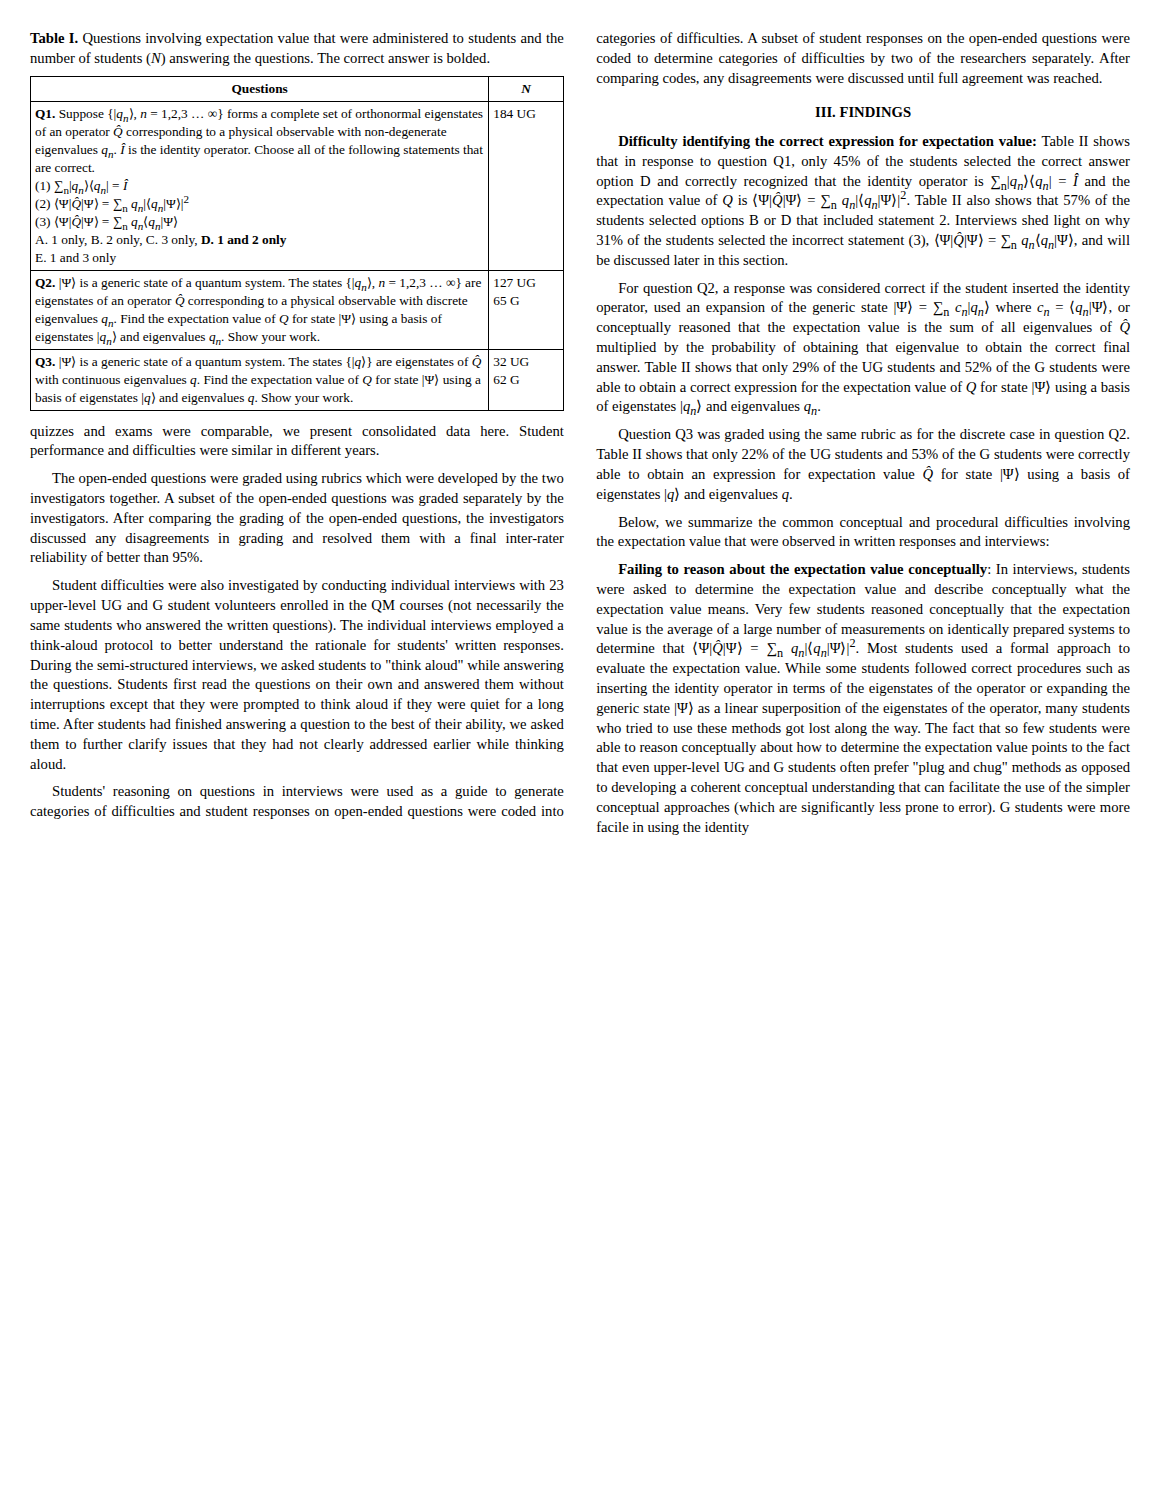Table I. Questions involving expectation value that were administered to students and the number of students (N) answering the questions. The correct answer is bolded.
| Questions | N |
| --- | --- |
| Q1. Suppose {/ q n ⟩, n = 1,2,3 … ∞} forms a complete set of orthonormal eigenstates of an operator Q̂ corresponding to a physical observable with non-degenerate eigenvalues q n . Î is the identity operator. Choose all of the following statements that are correct. (1) ∑ n / q n ⟩⟨ q n / = Î (2) ⟨Ψ/ Q̂ /Ψ⟩ = ∑ n q n /⟨ q n /Ψ⟩/ 2 (3) ⟨Ψ/ Q̂ /Ψ⟩ = ∑ n q n ⟨ q n /Ψ⟩ A. 1 only, B. 2 only, C. 3 only, D. 1 and 2 only E. 1 and 3 only | 184 UG |
| Q2. /Ψ⟩ is a generic state of a quantum system. The states {/ q n ⟩, n = 1,2,3 … ∞} are eigenstates of an operator Q̂ corresponding to a physical observable with discrete eigenvalues q n . Find the expectation value of Q for state /Ψ⟩ using a basis of eigenstates / q n ⟩ and eigenvalues q n . Show your work. | 127 UG 65 G |
| Q3. /Ψ⟩ is a generic state of a quantum system. The states {/ q ⟩} are eigenstates of Q̂ with continuous eigenvalues q . Find the expectation value of Q for state /Ψ⟩ using a basis of eigenstates / q ⟩ and eigenvalues q . Show your work. | 32 UG 62 G |
quizzes and exams were comparable, we present consolidated data here. Student performance and difficulties were similar in different years.
The open-ended questions were graded using rubrics which were developed by the two investigators together. A subset of the open-ended questions was graded separately by the investigators. After comparing the grading of the open-ended questions, the investigators discussed any disagreements in grading and resolved them with a final inter-rater reliability of better than 95%.
Student difficulties were also investigated by conducting individual interviews with 23 upper-level UG and G student volunteers enrolled in the QM courses (not necessarily the same students who answered the written questions). The individual interviews employed a think-aloud protocol to better understand the rationale for students' written responses. During the semi-structured interviews, we asked students to "think aloud" while answering the questions. Students first read the questions on their own and answered them without interruptions except that they were prompted to think aloud if they were quiet for a long time. After students had finished answering a question to the best of their ability, we asked them to further clarify issues that they had not clearly addressed earlier while thinking aloud.
Students' reasoning on questions in interviews were used as a guide to generate categories of difficulties and student responses on open-ended questions were coded into categories of difficulties. A subset of student responses on the open-ended questions were coded to determine categories of difficulties by two of the researchers separately. After comparing codes, any disagreements were discussed until full agreement was reached.
III. FINDINGS
Difficulty identifying the correct expression for expectation value: Table II shows that in response to question Q1, only 45% of the students selected the correct answer option D and correctly recognized that the identity operator is ∑n|qn⟩⟨qn| = Î and the expectation value of Q is ⟨Ψ|Q̂|Ψ⟩ = ∑n qn|⟨qn|Ψ⟩|2. Table II also shows that 57% of the students selected options B or D that included statement 2. Interviews shed light on why 31% of the students selected the incorrect statement (3), ⟨Ψ|Q̂|Ψ⟩ = ∑n qn⟨qn|Ψ⟩, and will be discussed later in this section.
For question Q2, a response was considered correct if the student inserted the identity operator, used an expansion of the generic state |Ψ⟩ = ∑n cn|qn⟩ where cn = ⟨qn|Ψ⟩, or conceptually reasoned that the expectation value is the sum of all eigenvalues of Q̂ multiplied by the probability of obtaining that eigenvalue to obtain the correct final answer. Table II shows that only 29% of the UG students and 52% of the G students were able to obtain a correct expression for the expectation value of Q for state |Ψ⟩ using a basis of eigenstates |qn⟩ and eigenvalues qn.
Question Q3 was graded using the same rubric as for the discrete case in question Q2. Table II shows that only 22% of the UG students and 53% of the G students were correctly able to obtain an expression for expectation value Q̂ for state |Ψ⟩ using a basis of eigenstates |q⟩ and eigenvalues q.
Below, we summarize the common conceptual and procedural difficulties involving the expectation value that were observed in written responses and interviews:
Failing to reason about the expectation value conceptually: In interviews, students were asked to determine the expectation value and describe conceptually what the expectation value means. Very few students reasoned conceptually that the expectation value is the average of a large number of measurements on identically prepared systems to determine that ⟨Ψ|Q̂|Ψ⟩ = ∑n qn|⟨qn|Ψ⟩|2. Most students used a formal approach to evaluate the expectation value. While some students followed correct procedures such as inserting the identity operator in terms of the eigenstates of the operator or expanding the generic state |Ψ⟩ as a linear superposition of the eigenstates of the operator, many students who tried to use these methods got lost along the way. The fact that so few students were able to reason conceptually about how to determine the expectation value points to the fact that even upper-level UG and G students often prefer "plug and chug" methods as opposed to developing a coherent conceptual understanding that can facilitate the use of the simpler conceptual approaches (which are significantly less prone to error). G students were more facile in using the identity